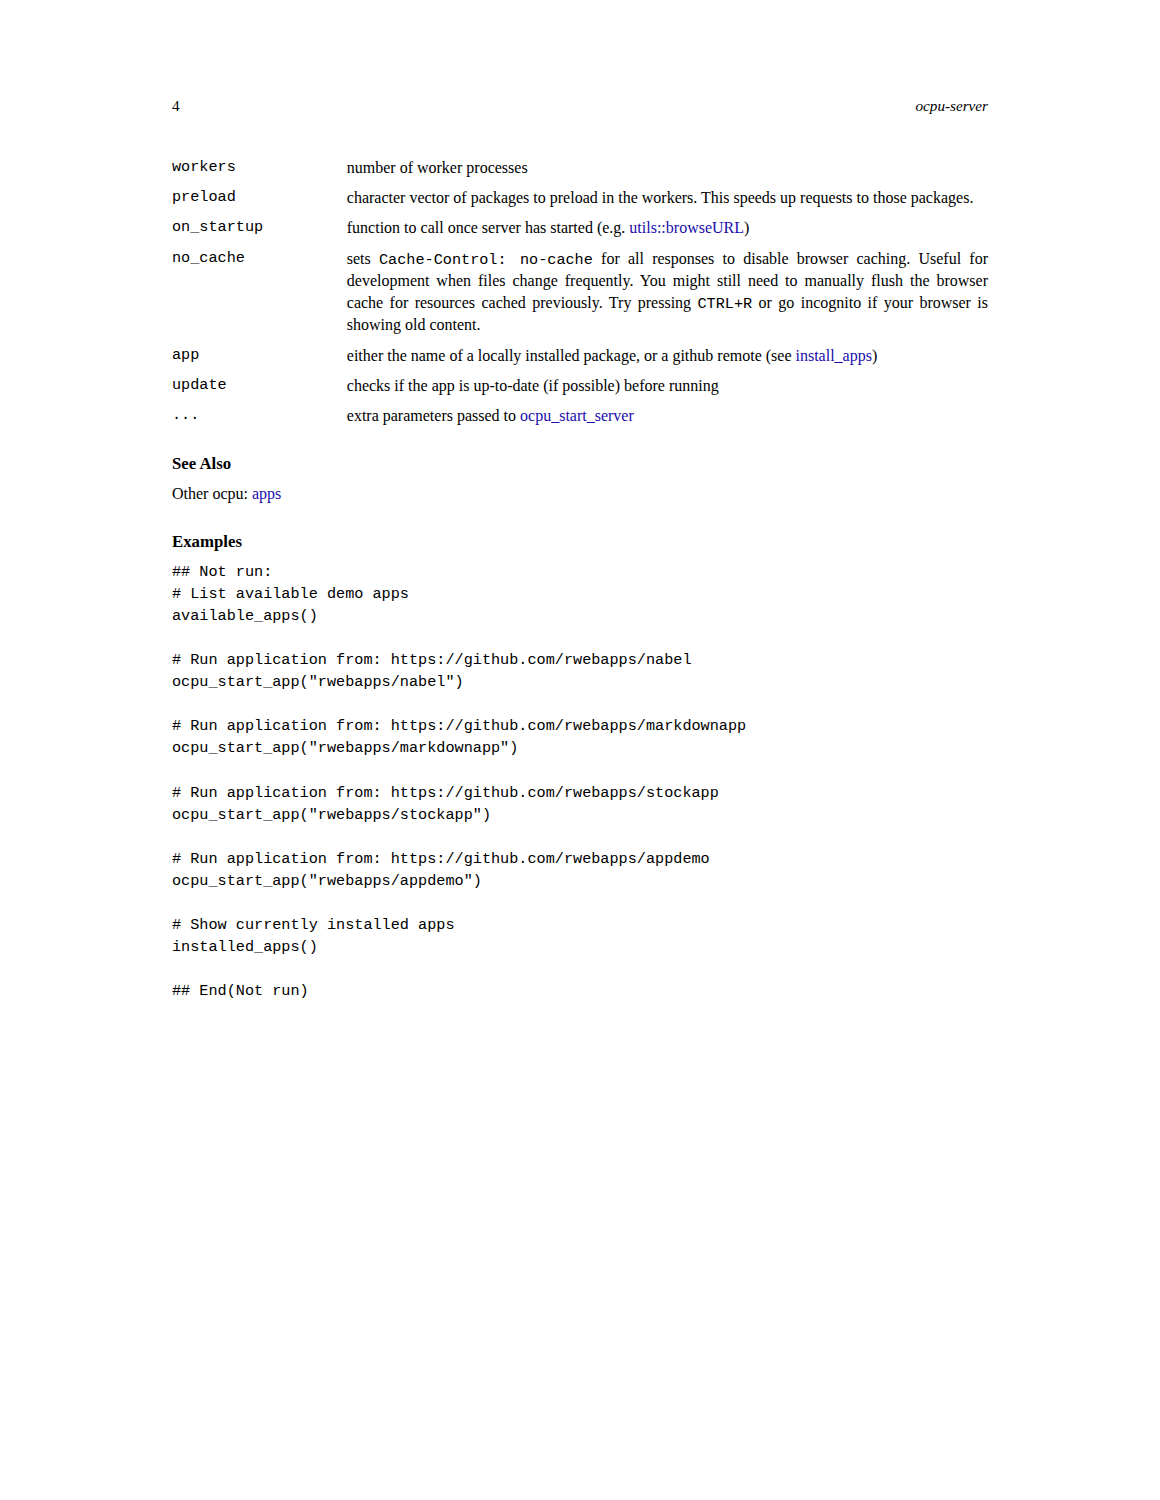4 ocpu-server
workers
number of worker processes
preload
character vector of packages to preload in the workers. This speeds up requests to those packages.
on_startup
function to call once server has started (e.g. utils::browseURL)
no_cache
sets Cache-Control: no-cache for all responses to disable browser caching. Useful for development when files change frequently. You might still need to manually flush the browser cache for resources cached previously. Try pressing CTRL+R or go incognito if your browser is showing old content.
app
either the name of a locally installed package, or a github remote (see install_apps)
update
checks if the app is up-to-date (if possible) before running
...
extra parameters passed to ocpu_start_server
See Also
Other ocpu: apps
Examples
## Not run: 
# List available demo apps
available_apps()

# Run application from: https://github.com/rwebapps/nabel
ocpu_start_app("rwebapps/nabel")

# Run application from: https://github.com/rwebapps/markdownapp
ocpu_start_app("rwebapps/markdownapp")

# Run application from: https://github.com/rwebapps/stockapp
ocpu_start_app("rwebapps/stockapp")

# Run application from: https://github.com/rwebapps/appdemo
ocpu_start_app("rwebapps/appdemo")

# Show currently installed apps
installed_apps()

## End(Not run)